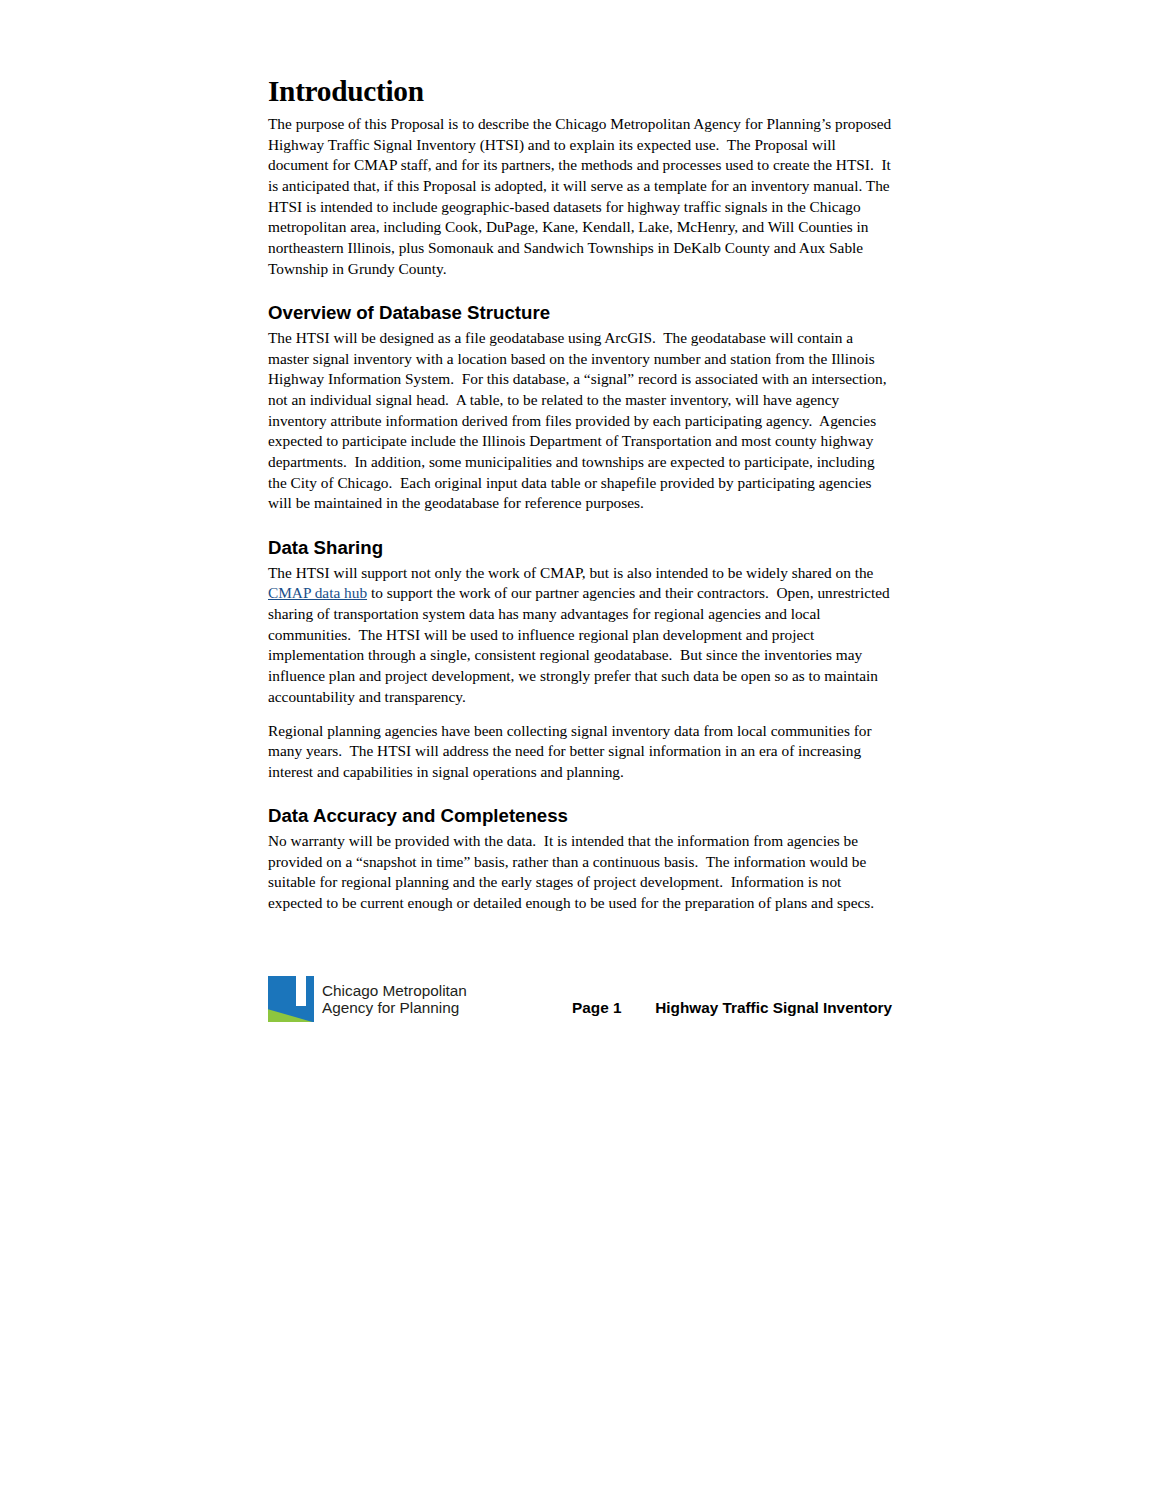Introduction
The purpose of this Proposal is to describe the Chicago Metropolitan Agency for Planning’s proposed Highway Traffic Signal Inventory (HTSI) and to explain its expected use. The Proposal will document for CMAP staff, and for its partners, the methods and processes used to create the HTSI. It is anticipated that, if this Proposal is adopted, it will serve as a template for an inventory manual. The HTSI is intended to include geographic-based datasets for highway traffic signals in the Chicago metropolitan area, including Cook, DuPage, Kane, Kendall, Lake, McHenry, and Will Counties in northeastern Illinois, plus Somonauk and Sandwich Townships in DeKalb County and Aux Sable Township in Grundy County.
Overview of Database Structure
The HTSI will be designed as a file geodatabase using ArcGIS. The geodatabase will contain a master signal inventory with a location based on the inventory number and station from the Illinois Highway Information System. For this database, a “signal” record is associated with an intersection, not an individual signal head. A table, to be related to the master inventory, will have agency inventory attribute information derived from files provided by each participating agency. Agencies expected to participate include the Illinois Department of Transportation and most county highway departments. In addition, some municipalities and townships are expected to participate, including the City of Chicago. Each original input data table or shapefile provided by participating agencies will be maintained in the geodatabase for reference purposes.
Data Sharing
The HTSI will support not only the work of CMAP, but is also intended to be widely shared on the CMAP data hub to support the work of our partner agencies and their contractors. Open, unrestricted sharing of transportation system data has many advantages for regional agencies and local communities. The HTSI will be used to influence regional plan development and project implementation through a single, consistent regional geodatabase. But since the inventories may influence plan and project development, we strongly prefer that such data be open so as to maintain accountability and transparency.
Regional planning agencies have been collecting signal inventory data from local communities for many years. The HTSI will address the need for better signal information in an era of increasing interest and capabilities in signal operations and planning.
Data Accuracy and Completeness
No warranty will be provided with the data. It is intended that the information from agencies be provided on a “snapshot in time” basis, rather than a continuous basis. The information would be suitable for regional planning and the early stages of project development. Information is not expected to be current enough or detailed enough to be used for the preparation of plans and specs.
Chicago Metropolitan
Agency for Planning
Page 1 Highway Traffic Signal Inventory